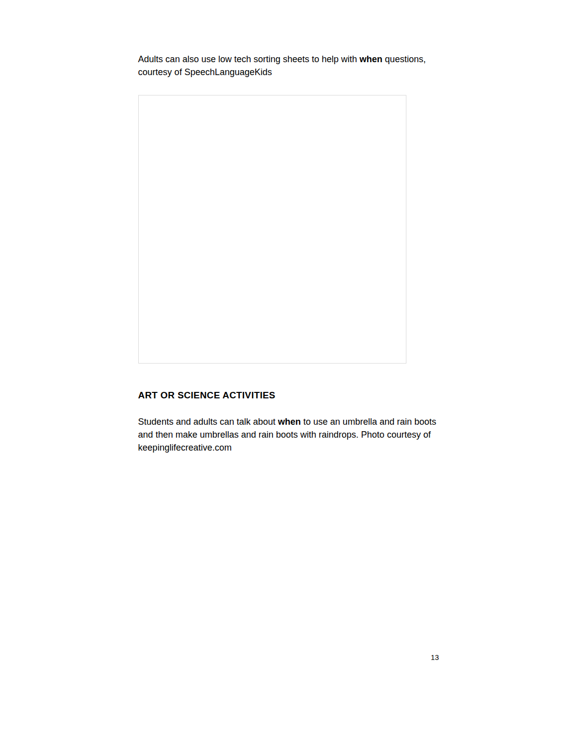Adults can also use low tech sorting sheets to help with when questions, courtesy of SpeechLanguageKids
ART OR SCIENCE ACTIVITIES
Students and adults can talk about when to use an umbrella and rain boots and then make umbrellas and rain boots with raindrops. Photo courtesy of keepinglifecreative.com
13